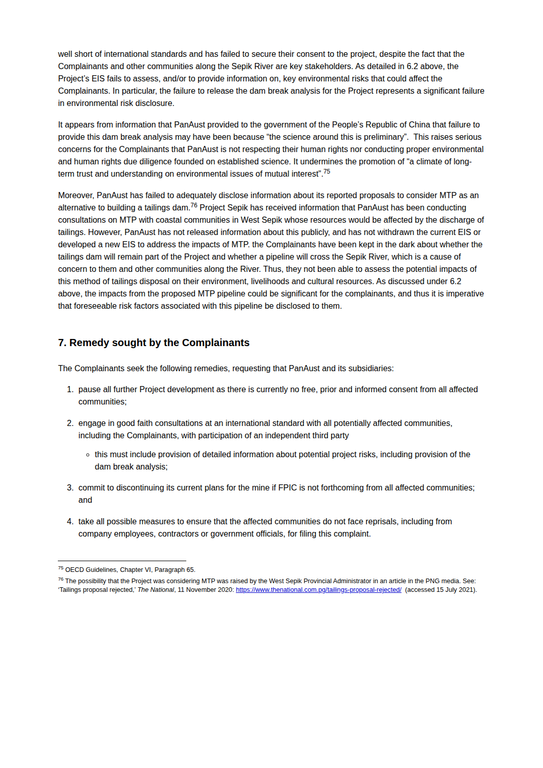well short of international standards and has failed to secure their consent to the project, despite the fact that the Complainants and other communities along the Sepik River are key stakeholders. As detailed in 6.2 above, the Project’s EIS fails to assess, and/or to provide information on, key environmental risks that could affect the Complainants. In particular, the failure to release the dam break analysis for the Project represents a significant failure in environmental risk disclosure.
It appears from information that PanAust provided to the government of the People’s Republic of China that failure to provide this dam break analysis may have been because “the science around this is preliminary”. This raises serious concerns for the Complainants that PanAust is not respecting their human rights nor conducting proper environmental and human rights due diligence founded on established science. It undermines the promotion of “a climate of long-term trust and understanding on environmental issues of mutual interest”.75
Moreover, PanAust has failed to adequately disclose information about its reported proposals to consider MTP as an alternative to building a tailings dam.76 Project Sepik has received information that PanAust has been conducting consultations on MTP with coastal communities in West Sepik whose resources would be affected by the discharge of tailings. However, PanAust has not released information about this publicly, and has not withdrawn the current EIS or developed a new EIS to address the impacts of MTP. the Complainants have been kept in the dark about whether the tailings dam will remain part of the Project and whether a pipeline will cross the Sepik River, which is a cause of concern to them and other communities along the River. Thus, they not been able to assess the potential impacts of this method of tailings disposal on their environment, livelihoods and cultural resources. As discussed under 6.2 above, the impacts from the proposed MTP pipeline could be significant for the complainants, and thus it is imperative that foreseeable risk factors associated with this pipeline be disclosed to them.
7. Remedy sought by the Complainants
The Complainants seek the following remedies, requesting that PanAust and its subsidiaries:
pause all further Project development as there is currently no free, prior and informed consent from all affected communities;
engage in good faith consultations at an international standard with all potentially affected communities, including the Complainants, with participation of an independent third party
this must include provision of detailed information about potential project risks, including provision of the dam break analysis;
commit to discontinuing its current plans for the mine if FPIC is not forthcoming from all affected communities; and
take all possible measures to ensure that the affected communities do not face reprisals, including from company employees, contractors or government officials, for filing this complaint.
75 OECD Guidelines, Chapter VI, Paragraph 65.
76 The possibility that the Project was considering MTP was raised by the West Sepik Provincial Administrator in an article in the PNG media. See: ‘Tailings proposal rejected,’ The National, 11 November 2020: https://www.thenational.com.pg/tailings-proposal-rejected/ (accessed 15 July 2021).